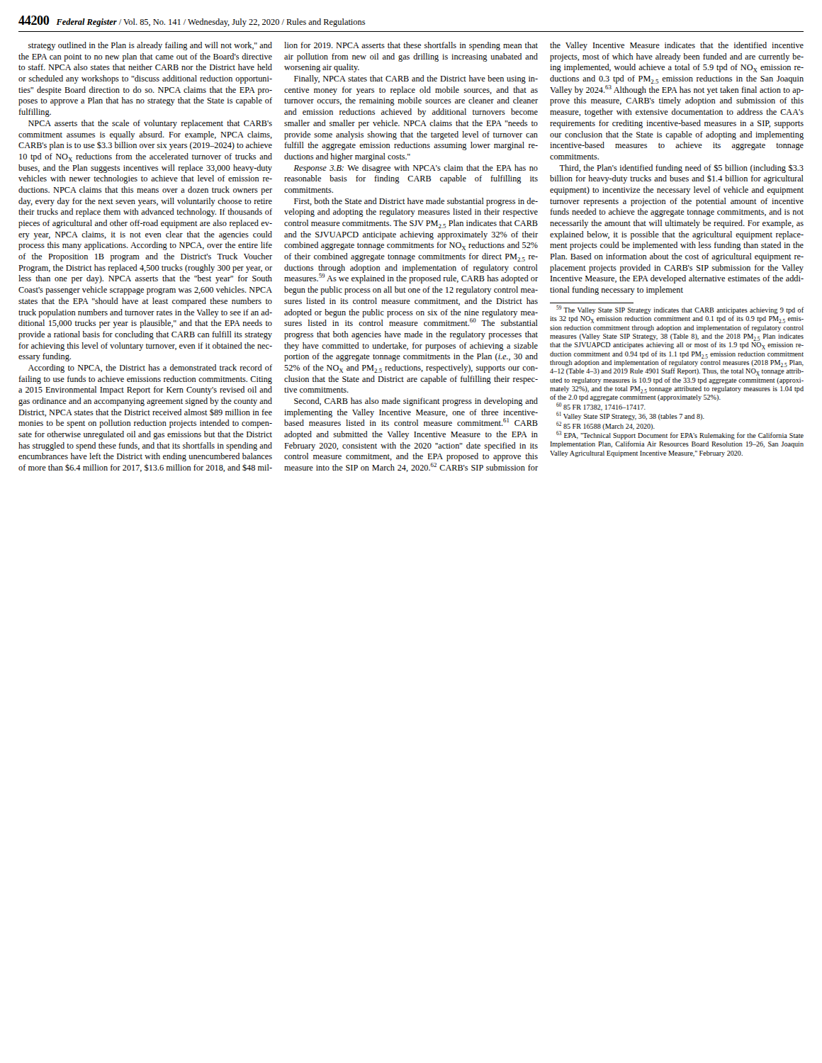44200 Federal Register / Vol. 85, No. 141 / Wednesday, July 22, 2020 / Rules and Regulations
strategy outlined in the Plan is already failing and will not work,'' and the EPA can point to no new plan that came out of the Board's directive to staff. NPCA also states that neither CARB nor the District have held or scheduled any workshops to ''discuss additional reduction opportunities'' despite Board direction to do so. NPCA claims that the EPA proposes to approve a Plan that has no strategy that the State is capable of fulfilling.
NPCA asserts that the scale of voluntary replacement that CARB's commitment assumes is equally absurd. For example, NPCA claims, CARB's plan is to use $3.3 billion over six years (2019–2024) to achieve 10 tpd of NOX reductions from the accelerated turnover of trucks and buses, and the Plan suggests incentives will replace 33,000 heavy-duty vehicles with newer technologies to achieve that level of emission reductions. NPCA claims that this means over a dozen truck owners per day, every day for the next seven years, will voluntarily choose to retire their trucks and replace them with advanced technology. If thousands of pieces of agricultural and other off-road equipment are also replaced every year, NPCA claims, it is not even clear that the agencies could process this many applications. According to NPCA, over the entire life of the Proposition 1B program and the District's Truck Voucher Program, the District has replaced 4,500 trucks (roughly 300 per year, or less than one per day). NPCA asserts that the ''best year'' for South Coast's passenger vehicle scrappage program was 2,600 vehicles. NPCA states that the EPA ''should have at least compared these numbers to truck population numbers and turnover rates in the Valley to see if an additional 15,000 trucks per year is plausible,'' and that the EPA needs to provide a rational basis for concluding that CARB can fulfill its strategy for achieving this level of voluntary turnover, even if it obtained the necessary funding.
According to NPCA, the District has a demonstrated track record of failing to use funds to achieve emissions reduction commitments. Citing a 2015 Environmental Impact Report for Kern County's revised oil and gas ordinance and an accompanying agreement signed by the county and District, NPCA states that the District received almost $89 million in fee monies to be spent on pollution reduction projects intended to compensate for otherwise unregulated oil and gas emissions but that the District has struggled to spend these funds, and that its shortfalls in spending and encumbrances have left the District with ending unencumbered balances of more than $6.4 million for 2017, $13.6 million for 2018, and $48 million for 2019. NPCA asserts that these shortfalls in spending mean that air pollution from new oil and gas drilling is increasing unabated and worsening air quality.
Finally, NPCA states that CARB and the District have been using incentive money for years to replace old mobile sources, and that as turnover occurs, the remaining mobile sources are cleaner and cleaner and emission reductions achieved by additional turnovers become smaller and smaller per vehicle. NPCA claims that the EPA ''needs to provide some analysis showing that the targeted level of turnover can fulfill the aggregate emission reductions assuming lower marginal reductions and higher marginal costs.''
Response 3.B: We disagree with NPCA's claim that the EPA has no reasonable basis for finding CARB capable of fulfilling its commitments.
First, both the State and District have made substantial progress in developing and adopting the regulatory measures listed in their respective control measure commitments. The SJV PM2.5 Plan indicates that CARB and the SJVUAPCD anticipate achieving approximately 32% of their combined aggregate tonnage commitments for NOX reductions and 52% of their combined aggregate tonnage commitments for direct PM2.5 reductions through adoption and implementation of regulatory control measures.59 As we explained in the proposed rule, CARB has adopted or begun the public process on all but one of the 12 regulatory control measures listed in its control measure commitment, and the District has adopted or begun the public process on six of the nine regulatory measures listed in its control measure commitment.60 The substantial progress that both agencies have made in the regulatory processes that they have committed to undertake, for purposes of achieving a sizable portion of the aggregate tonnage commitments in the Plan (i.e., 30 and 52% of the NOX and PM2.5 reductions, respectively), supports our conclusion that the State and District are capable of fulfilling their respective commitments.
Second, CARB has also made significant progress in developing and implementing the Valley Incentive Measure, one of three incentive-based measures listed in its control measure commitment.61 CARB adopted and submitted the Valley Incentive Measure to the EPA in February 2020, consistent with the 2020 ''action'' date specified in its control measure commitment, and the EPA proposed to approve this measure into the SIP on March 24, 2020.62 CARB's SIP submission for the Valley Incentive Measure indicates that the identified incentive projects, most of which have already been funded and are currently being implemented, would achieve a total of 5.9 tpd of NOX emission reductions and 0.3 tpd of PM2.5 emission reductions in the San Joaquin Valley by 2024.63 Although the EPA has not yet taken final action to approve this measure, CARB's timely adoption and submission of this measure, together with extensive documentation to address the CAA's requirements for crediting incentive-based measures in a SIP, supports our conclusion that the State is capable of adopting and implementing incentive-based measures to achieve its aggregate tonnage commitments.
Third, the Plan's identified funding need of $5 billion (including $3.3 billion for heavy-duty trucks and buses and $1.4 billion for agricultural equipment) to incentivize the necessary level of vehicle and equipment turnover represents a projection of the potential amount of incentive funds needed to achieve the aggregate tonnage commitments, and is not necessarily the amount that will ultimately be required. For example, as explained below, it is possible that the agricultural equipment replacement projects could be implemented with less funding than stated in the Plan. Based on information about the cost of agricultural equipment replacement projects provided in CARB's SIP submission for the Valley Incentive Measure, the EPA developed alternative estimates of the additional funding necessary to implement
59 The Valley State SIP Strategy indicates that CARB anticipates achieving 9 tpd of its 32 tpd NOX emission reduction commitment and 0.1 tpd of its 0.9 tpd PM2.5 emission reduction commitment through adoption and implementation of regulatory control measures (Valley State SIP Strategy, 38 (Table 8), and the 2018 PM2.5 Plan indicates that the SJVUAPCD anticipates achieving all or most of its 1.9 tpd NOX emission reduction commitment and 0.94 tpd of its 1.1 tpd PM2.5 emission reduction commitment through adoption and implementation of regulatory control measures (2018 PM2.5 Plan, 4–12 (Table 4–3) and 2019 Rule 4901 Staff Report). Thus, the total NOX tonnage attributed to regulatory measures is 10.9 tpd of the 33.9 tpd aggregate commitment (approximately 32%), and the total PM2.5 tonnage attributed to regulatory measures is 1.04 tpd of the 2.0 tpd aggregate commitment (approximately 52%).
60 85 FR 17382, 17416–17417.
61 Valley State SIP Strategy, 36, 38 (tables 7 and 8).
62 85 FR 16588 (March 24, 2020).
63 EPA, ''Technical Support Document for EPA's Rulemaking for the California State Implementation Plan, California Air Resources Board Resolution 19–26, San Joaquin Valley Agricultural Equipment Incentive Measure,'' February 2020.